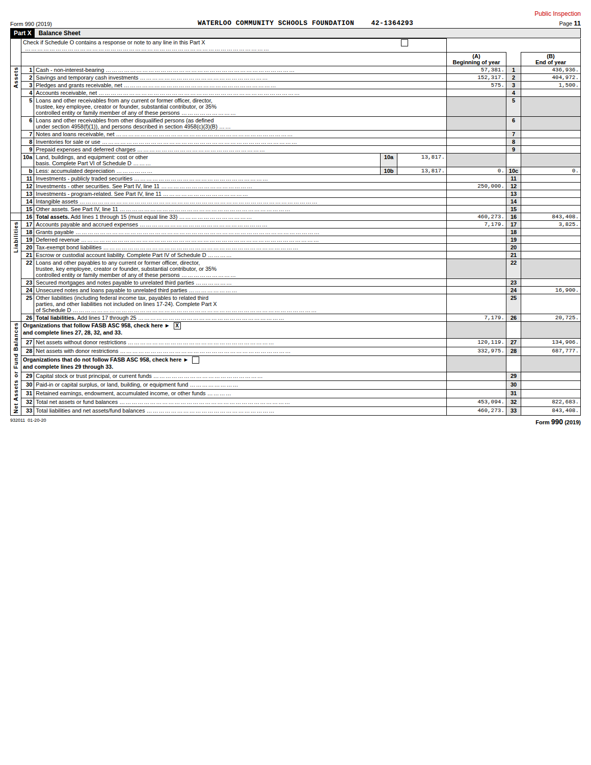Public Inspection
Form 990 (2019)
WATERLOO COMMUNITY SCHOOLS FOUNDATION 42-1364293
Page 11
Part X
Balance Sheet
| | Check if Schedule O contains a response or note to any line in this Part X ………………………………………………………………………………………………………… | | | | |
| | (A) Beginning of year | | (B) End of year |
| Assets | 1 | Cash - non-interest-bearing ………………………………………………………………………………… | 57,381. | 1 | 436,936. |
| 2 | Savings and temporary cash investments ……………………………………………………… | 152,317. | 2 | 404,972. |
| 3 | Pledges and grants receivable, net ………………………………………………………………… | 575. | 3 | 1,500. |
| 4 | Accounts receivable, net ……………………………………………………………………………………… | | 4 | |
| 5 | Loans and other receivables from any current or former officer, director, trustee, key employee, creator or founder, substantial contributor, or 35% controlled entity or family member of any of these persons ……………………… | | 5 | |
| 6 | Loans and other receivables from other disqualified persons (as defined under section 4958(f)(1)), and persons described in section 4958(c)(3)(B) …… | | 6 | |
| 7 | Notes and loans receivable, net …………………………………………………………………………… | | 7 | |
| 8 | Inventories for sale or use …………………………………………………………………………………… | | 8 | |
| 9 | Prepaid expenses and deferred charges ……………………………………………………… | | 9 | |
| 10a | Land, buildings, and equipment: cost or other basis. Complete Part VI of Schedule D ……… | 10a | 13,817. | | | |
| b | Less: accumulated depreciation ……………… | 10b | 13,817. | 0. | 10c | 0. |
| 11 | Investments - publicly traded securities ………………………………………………………… | | 11 | |
| 12 | Investments - other securities. See Part IV, line 11 ……………………………………… | 250,000. | 12 | |
| 13 | Investments - program-related. See Part IV, line 11 …………………………………… | | 13 | |
| 14 | Intangible assets ……………………………………………………………………………………………………… | | 14 | |
| 15 | Other assets. See Part IV, line 11 ………………………………………………………………………… | | 15 | |
| | 16 | Total assets. Add lines 1 through 15 (must equal line 33) ……………………………… | 460,273. | 16 | 843,408. |
| Liabilities | 17 | Accounts payable and accrued expenses ……………………………………………………… | 7,179. | 17 | 3,825. |
| 18 | Grants payable ………………………………………………………………………………………………………… | | 18 | |
| 19 | Deferred revenue ……………………………………………………………………………………………………… | | 19 | |
| 20 | Tax-exempt bond liabilities …………………………………………………………………………………… | | 20 | |
| 21 | Escrow or custodial account liability. Complete Part IV of Schedule D ………… | | 21 | |
| 22 | Loans and other payables to any current or former officer, director, trustee, key employee, creator or founder, substantial contributor, or 35% controlled entity or family member of any of these persons ……………………… | | 22 | |
| 23 | Secured mortgages and notes payable to unrelated third parties ……………… | | 23 | |
| 24 | Unsecured notes and loans payable to unrelated third parties …………………… | | 24 | 16,900. |
| 25 | Other liabilities (including federal income tax, payables to related third parties, and other liabilities not included on lines 17-24). Complete Part X of Schedule D ………………………………………………………………………………………………………… | | 25 | |
| 26 | Total liabilities. Add lines 17 through 25 ……………………………………………………………… | 7,179. | 26 | 20,725. |
| Net Assets or Fund Balances | Organizations that follow FASB ASC 958, check here ► and complete lines 27, 28, 32, and 33. | | | |
| 27 | Net assets without donor restrictions ……………………………………………………………… | 120,119. | 27 | 134,906. |
| 28 | Net assets with donor restrictions ………………………………………………………………………… | 332,975. | 28 | 687,777. |
| Organizations that do not follow FASB ASC 958, check here ► and complete lines 29 through 33. | | | |
| 29 | Capital stock or trust principal, or current funds ……………………………………………… | | 29 | |
| 30 | Paid-in or capital surplus, or land, building, or equipment fund …………………… | | 30 | |
| 31 | Retained earnings, endowment, accumulated income, or other funds ………… | | 31 | |
| 32 | Total net assets or fund balances ………………………………………………………………………… | 453,094. | 32 | 822,683. |
| 33 | Total liabilities and net assets/fund balances ……………………………………………………… | 460,273. | 33 | 843,408. |
932011 01-20-20
Form 990 (2019)